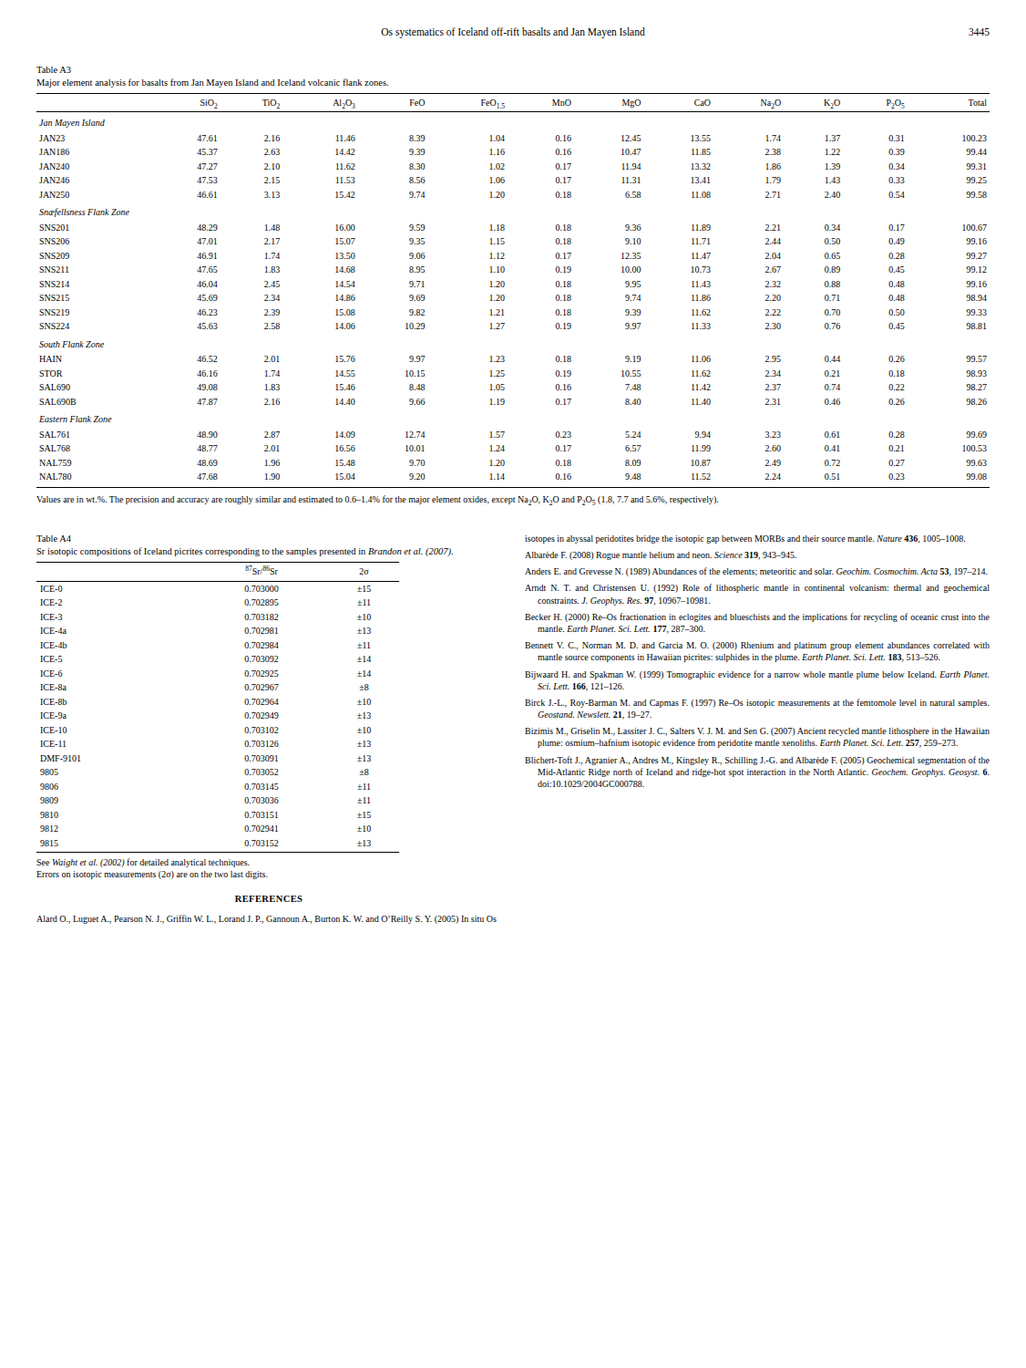Os systematics of Iceland off-rift basalts and Jan Mayen Island 3445
Table A3 Major element analysis for basalts from Jan Mayen Island and Iceland volcanic flank zones.
| | SiO 2 | TiO 2 | Al 2 O 3 | FeO | FeO 1.5 | MnO | MgO | CaO | Na 2 O | K 2 O | P 2 O 5 | Total |
| --- | --- | --- | --- | --- | --- | --- | --- | --- | --- | --- | --- | --- |
| Jan Mayen Island |
| JAN23 | 47.61 | 2.16 | 11.46 | 8.39 | 1.04 | 0.16 | 12.45 | 13.55 | 1.74 | 1.37 | 0.31 | 100.23 |
| JAN186 | 45.37 | 2.63 | 14.42 | 9.39 | 1.16 | 0.16 | 10.47 | 11.85 | 2.38 | 1.22 | 0.39 | 99.44 |
| JAN240 | 47.27 | 2.10 | 11.62 | 8.30 | 1.02 | 0.17 | 11.94 | 13.32 | 1.86 | 1.39 | 0.34 | 99.31 |
| JAN246 | 47.53 | 2.15 | 11.53 | 8.56 | 1.06 | 0.17 | 11.31 | 13.41 | 1.79 | 1.43 | 0.33 | 99.25 |
| JAN250 | 46.61 | 3.13 | 15.42 | 9.74 | 1.20 | 0.18 | 6.58 | 11.08 | 2.71 | 2.40 | 0.54 | 99.58 |
| Snæfellsness Flank Zone |
| SNS201 | 48.29 | 1.48 | 16.00 | 9.59 | 1.18 | 0.18 | 9.36 | 11.89 | 2.21 | 0.34 | 0.17 | 100.67 |
| SNS206 | 47.01 | 2.17 | 15.07 | 9.35 | 1.15 | 0.18 | 9.10 | 11.71 | 2.44 | 0.50 | 0.49 | 99.16 |
| SNS209 | 46.91 | 1.74 | 13.50 | 9.06 | 1.12 | 0.17 | 12.35 | 11.47 | 2.04 | 0.65 | 0.28 | 99.27 |
| SNS211 | 47.65 | 1.83 | 14.68 | 8.95 | 1.10 | 0.19 | 10.00 | 10.73 | 2.67 | 0.89 | 0.45 | 99.12 |
| SNS214 | 46.04 | 2.45 | 14.54 | 9.71 | 1.20 | 0.18 | 9.95 | 11.43 | 2.32 | 0.88 | 0.48 | 99.16 |
| SNS215 | 45.69 | 2.34 | 14.86 | 9.69 | 1.20 | 0.18 | 9.74 | 11.86 | 2.20 | 0.71 | 0.48 | 98.94 |
| SNS219 | 46.23 | 2.39 | 15.08 | 9.82 | 1.21 | 0.18 | 9.39 | 11.62 | 2.22 | 0.70 | 0.50 | 99.33 |
| SNS224 | 45.63 | 2.58 | 14.06 | 10.29 | 1.27 | 0.19 | 9.97 | 11.33 | 2.30 | 0.76 | 0.45 | 98.81 |
| South Flank Zone |
| HAIN | 46.52 | 2.01 | 15.76 | 9.97 | 1.23 | 0.18 | 9.19 | 11.06 | 2.95 | 0.44 | 0.26 | 99.57 |
| STOR | 46.16 | 1.74 | 14.55 | 10.15 | 1.25 | 0.19 | 10.55 | 11.62 | 2.34 | 0.21 | 0.18 | 98.93 |
| SAL690 | 49.08 | 1.83 | 15.46 | 8.48 | 1.05 | 0.16 | 7.48 | 11.42 | 2.37 | 0.74 | 0.22 | 98.27 |
| SAL690B | 47.87 | 2.16 | 14.40 | 9.66 | 1.19 | 0.17 | 8.40 | 11.40 | 2.31 | 0.46 | 0.26 | 98.26 |
| Eastern Flank Zone |
| SAL761 | 48.90 | 2.87 | 14.09 | 12.74 | 1.57 | 0.23 | 5.24 | 9.94 | 3.23 | 0.61 | 0.28 | 99.69 |
| SAL768 | 48.77 | 2.01 | 16.56 | 10.01 | 1.24 | 0.17 | 6.57 | 11.99 | 2.60 | 0.41 | 0.21 | 100.53 |
| NAL759 | 48.69 | 1.96 | 15.48 | 9.70 | 1.20 | 0.18 | 8.09 | 10.87 | 2.49 | 0.72 | 0.27 | 99.63 |
| NAL780 | 47.68 | 1.90 | 15.04 | 9.20 | 1.14 | 0.16 | 9.48 | 11.52 | 2.24 | 0.51 | 0.23 | 99.08 |
Values are in wt.%. The precision and accuracy are roughly similar and estimated to 0.6–1.4% for the major element oxides, except Na2O, K2O and P2O5 (1.8, 7.7 and 5.6%, respectively).
Table A4 Sr isotopic compositions of Iceland picrites corresponding to the samples presented in Brandon et al. (2007).
| | 87 Sr/ 86 Sr | 2σ |
| --- | --- | --- |
| ICE-0 | 0.703000 | ±15 |
| ICE-2 | 0.702895 | ±11 |
| ICE-3 | 0.703182 | ±10 |
| ICE-4a | 0.702981 | ±13 |
| ICE-4b | 0.702984 | ±11 |
| ICE-5 | 0.703092 | ±14 |
| ICE-6 | 0.702925 | ±14 |
| ICE-8a | 0.702967 | ±8 |
| ICE-8b | 0.702964 | ±10 |
| ICE-9a | 0.702949 | ±13 |
| ICE-10 | 0.703102 | ±10 |
| ICE-11 | 0.703126 | ±13 |
| DMF-9101 | 0.703091 | ±13 |
| 9805 | 0.703052 | ±8 |
| 9806 | 0.703145 | ±11 |
| 9809 | 0.703036 | ±11 |
| 9810 | 0.703151 | ±15 |
| 9812 | 0.702941 | ±10 |
| 9815 | 0.703152 | ±13 |
See Waight et al. (2002) for detailed analytical techniques.
Errors on isotopic measurements (2σ) are on the two last digits.
REFERENCES
Alard O., Luguet A., Pearson N. J., Griffin W. L., Lorand J. P., Gannoun A., Burton K. W. and O’Reilly S. Y. (2005) In situ Os
isotopes in abyssal peridotites bridge the isotopic gap between MORBs and their source mantle. Nature 436, 1005–1008.
Albarède F. (2008) Rogue mantle helium and neon. Science 319, 943–945.
Anders E. and Grevesse N. (1989) Abundances of the elements; meteoritic and solar. Geochim. Cosmochim. Acta 53, 197–214.
Arndt N. T. and Christensen U. (1992) Role of lithospheric mantle in continental volcanism: thermal and geochemical constraints. J. Geophys. Res. 97, 10967–10981.
Becker H. (2000) Re–Os fractionation in eclogites and blueschists and the implications for recycling of oceanic crust into the mantle. Earth Planet. Sci. Lett. 177, 287–300.
Bennett V. C., Norman M. D. and Garcia M. O. (2000) Rhenium and platinum group element abundances correlated with mantle source components in Hawaiian picrites: sulphides in the plume. Earth Planet. Sci. Lett. 183, 513–526.
Bijwaard H. and Spakman W. (1999) Tomographic evidence for a narrow whole mantle plume below Iceland. Earth Planet. Sci. Lett. 166, 121–126.
Birck J.-L., Roy-Barman M. and Capmas F. (1997) Re–Os isotopic measurements at the femtomole level in natural samples. Geostand. Newslett. 21, 19–27.
Bizimis M., Griselin M., Lassiter J. C., Salters V. J. M. and Sen G. (2007) Ancient recycled mantle lithosphere in the Hawaiian plume: osmium–hafnium isotopic evidence from peridotite mantle xenoliths. Earth Planet. Sci. Lett. 257, 259–273.
Blichert-Toft J., Agranier A., Andres M., Kingsley R., Schilling J.-G. and Albarède F. (2005) Geochemical segmentation of the Mid-Atlantic Ridge north of Iceland and ridge-hot spot interaction in the North Atlantic. Geochem. Geophys. Geosyst. 6. doi:10.1029/2004GC000788.